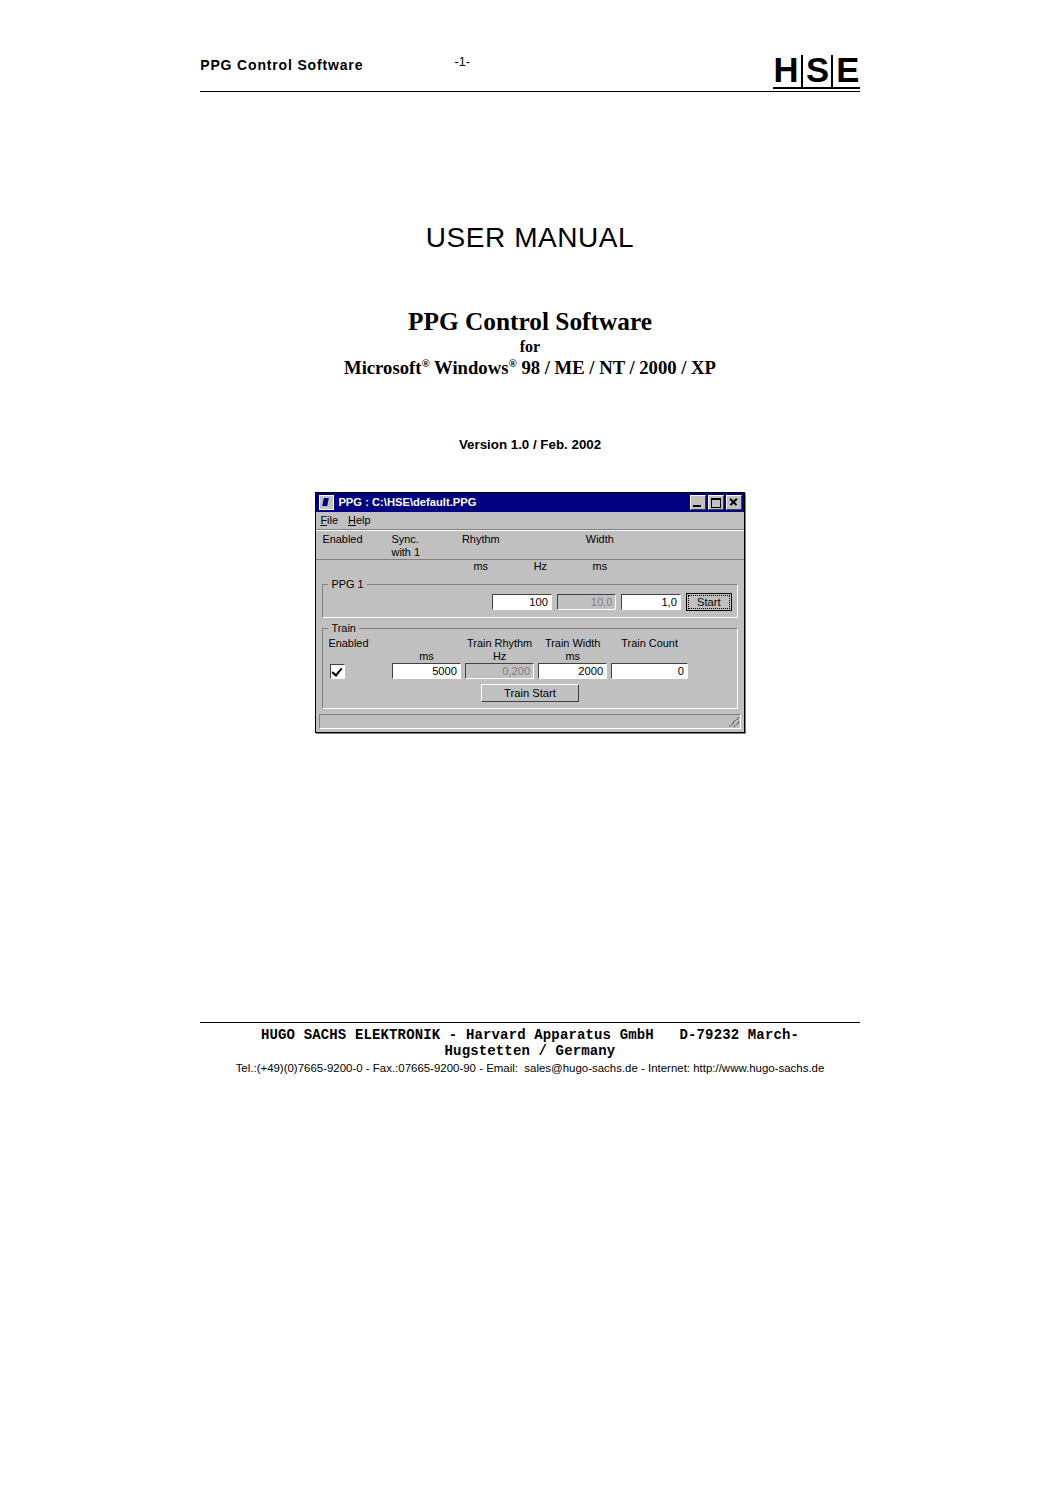PPG Control Software
-1-
H
S
E
USER MANUAL
PPG Control Software
for
Microsoft® Windows® 98 / ME / NT / 2000 / XP
Version 1.0 / Feb. 2002
PPG : C:\HSE\default.PPG
File Help
Enabled
Sync.
with 1
Rhythm
Width
ms
Hz
ms
PPG 1
Start
Train
Enabled
Train Rhythm
Train Width
Train Count
ms
Hz
ms
Train Start
HUGO SACHS ELEKTRONIK - Harvard Apparatus GmbH D-79232 March-Hugstetten / Germany
Tel.:(+49)(0)7665-9200-0 - Fax.:07665-9200-90 - Email: sales@hugo-sachs.de - Internet: http://www.hugo-sachs.de